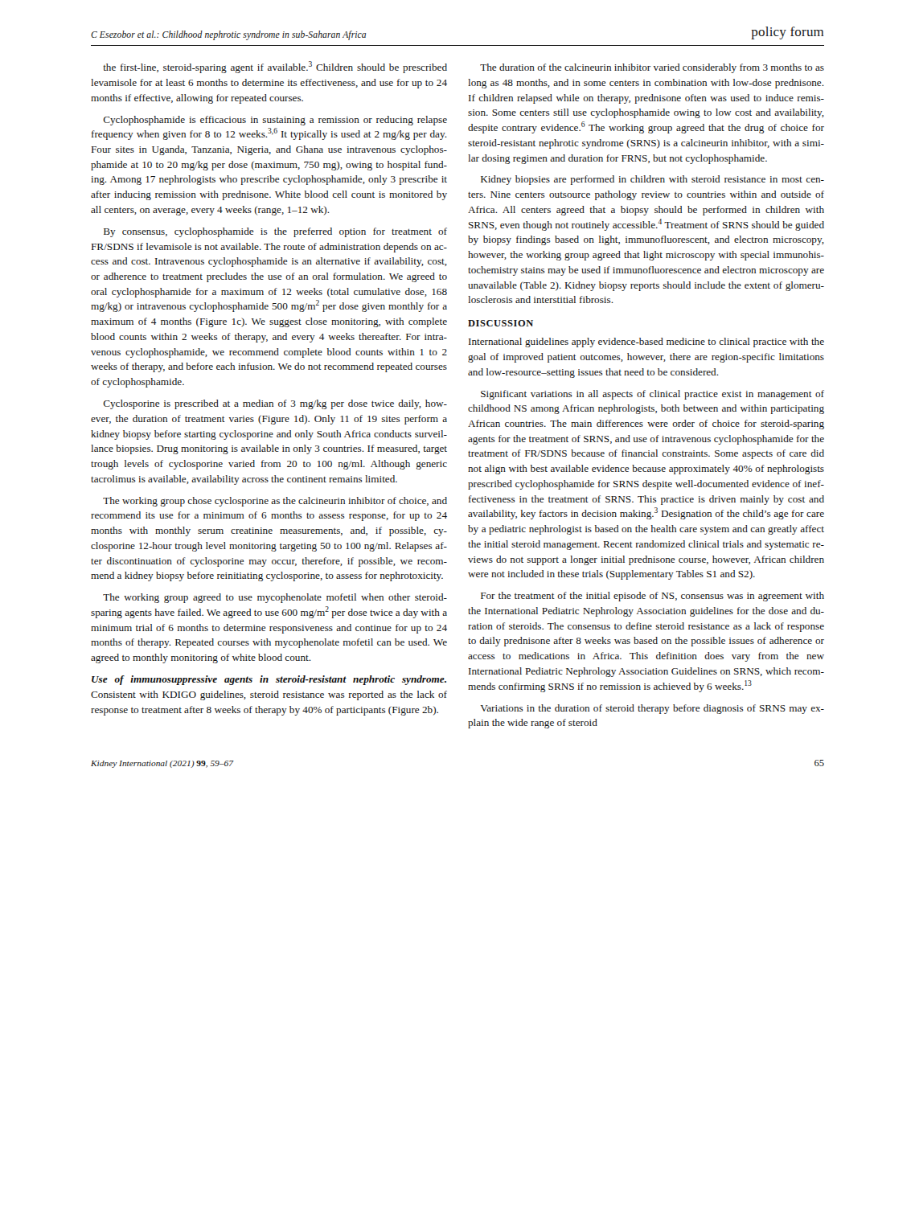C Esezobor et al.: Childhood nephrotic syndrome in sub-Saharan Africa
policy forum
the first-line, steroid-sparing agent if available.3 Children should be prescribed levamisole for at least 6 months to determine its effectiveness, and use for up to 24 months if effective, allowing for repeated courses.
Cyclophosphamide is efficacious in sustaining a remission or reducing relapse frequency when given for 8 to 12 weeks.3,6 It typically is used at 2 mg/kg per day. Four sites in Uganda, Tanzania, Nigeria, and Ghana use intravenous cyclophosphamide at 10 to 20 mg/kg per dose (maximum, 750 mg), owing to hospital funding. Among 17 nephrologists who prescribe cyclophosphamide, only 3 prescribe it after inducing remission with prednisone. White blood cell count is monitored by all centers, on average, every 4 weeks (range, 1–12 wk).
By consensus, cyclophosphamide is the preferred option for treatment of FR/SDNS if levamisole is not available. The route of administration depends on access and cost. Intravenous cyclophosphamide is an alternative if availability, cost, or adherence to treatment precludes the use of an oral formulation. We agreed to oral cyclophosphamide for a maximum of 12 weeks (total cumulative dose, 168 mg/kg) or intravenous cyclophosphamide 500 mg/m2 per dose given monthly for a maximum of 4 months (Figure 1c). We suggest close monitoring, with complete blood counts within 2 weeks of therapy, and every 4 weeks thereafter. For intravenous cyclophosphamide, we recommend complete blood counts within 1 to 2 weeks of therapy, and before each infusion. We do not recommend repeated courses of cyclophosphamide.
Cyclosporine is prescribed at a median of 3 mg/kg per dose twice daily, however, the duration of treatment varies (Figure 1d). Only 11 of 19 sites perform a kidney biopsy before starting cyclosporine and only South Africa conducts surveillance biopsies. Drug monitoring is available in only 3 countries. If measured, target trough levels of cyclosporine varied from 20 to 100 ng/ml. Although generic tacrolimus is available, availability across the continent remains limited.
The working group chose cyclosporine as the calcineurin inhibitor of choice, and recommend its use for a minimum of 6 months to assess response, for up to 24 months with monthly serum creatinine measurements, and, if possible, cyclosporine 12-hour trough level monitoring targeting 50 to 100 ng/ml. Relapses after discontinuation of cyclosporine may occur, therefore, if possible, we recommend a kidney biopsy before reinitiating cyclosporine, to assess for nephrotoxicity.
The working group agreed to use mycophenolate mofetil when other steroid-sparing agents have failed. We agreed to use 600 mg/m2 per dose twice a day with a minimum trial of 6 months to determine responsiveness and continue for up to 24 months of therapy. Repeated courses with mycophenolate mofetil can be used. We agreed to monthly monitoring of white blood count.
Use of immunosuppressive agents in steroid-resistant nephrotic syndrome. Consistent with KDIGO guidelines, steroid resistance was reported as the lack of response to treatment after 8 weeks of therapy by 40% of participants (Figure 2b).
The duration of the calcineurin inhibitor varied considerably from 3 months to as long as 48 months, and in some centers in combination with low-dose prednisone. If children relapsed while on therapy, prednisone often was used to induce remission. Some centers still use cyclophosphamide owing to low cost and availability, despite contrary evidence.6 The working group agreed that the drug of choice for steroid-resistant nephrotic syndrome (SRNS) is a calcineurin inhibitor, with a similar dosing regimen and duration for FRNS, but not cyclophosphamide.
Kidney biopsies are performed in children with steroid resistance in most centers. Nine centers outsource pathology review to countries within and outside of Africa. All centers agreed that a biopsy should be performed in children with SRNS, even though not routinely accessible.4 Treatment of SRNS should be guided by biopsy findings based on light, immunofluorescent, and electron microscopy, however, the working group agreed that light microscopy with special immunohistochemistry stains may be used if immunofluorescence and electron microscopy are unavailable (Table 2). Kidney biopsy reports should include the extent of glomerulosclerosis and interstitial fibrosis.
Discussion
International guidelines apply evidence-based medicine to clinical practice with the goal of improved patient outcomes, however, there are region-specific limitations and low-resource–setting issues that need to be considered.
Significant variations in all aspects of clinical practice exist in management of childhood NS among African nephrologists, both between and within participating African countries. The main differences were order of choice for steroid-sparing agents for the treatment of SRNS, and use of intravenous cyclophosphamide for the treatment of FR/SDNS because of financial constraints. Some aspects of care did not align with best available evidence because approximately 40% of nephrologists prescribed cyclophosphamide for SRNS despite well-documented evidence of ineffectiveness in the treatment of SRNS. This practice is driven mainly by cost and availability, key factors in decision making.3 Designation of the child’s age for care by a pediatric nephrologist is based on the health care system and can greatly affect the initial steroid management. Recent randomized clinical trials and systematic reviews do not support a longer initial prednisone course, however, African children were not included in these trials (Supplementary Tables S1 and S2).
For the treatment of the initial episode of NS, consensus was in agreement with the International Pediatric Nephrology Association guidelines for the dose and duration of steroids. The consensus to define steroid resistance as a lack of response to daily prednisone after 8 weeks was based on the possible issues of adherence or access to medications in Africa. This definition does vary from the new International Pediatric Nephrology Association Guidelines on SRNS, which recommends confirming SRNS if no remission is achieved by 6 weeks.13
Variations in the duration of steroid therapy before diagnosis of SRNS may explain the wide range of steroid
Kidney International (2021) 99, 59–67
65